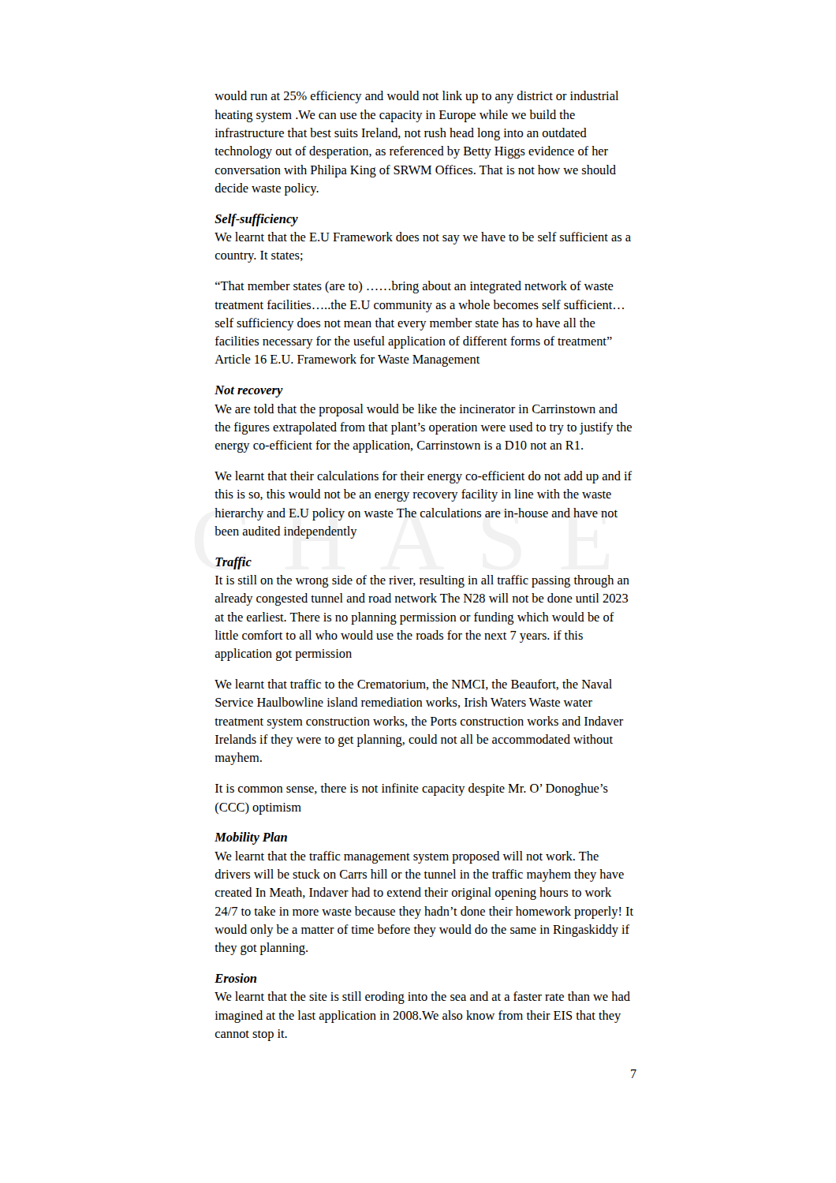CHASE
would run at 25% efficiency and would not link up to any district or industrial heating system .We can use the capacity in Europe while we build the infrastructure that best suits Ireland, not rush head long into an outdated technology out of desperation, as referenced by Betty Higgs evidence of her conversation with Philipa King of SRWM Offices. That is not how we should decide waste policy.
Self-sufficiency
We learnt that the E.U Framework does not say we have to be self sufficient as a country. It states;
“That member states (are to) ……bring about an integrated network of waste treatment facilities…..the E.U community as a whole becomes self sufficient…self sufficiency does not mean that every member state has to have all the facilities necessary for the useful application of different forms of treatment” Article 16 E.U. Framework for Waste Management
Not recovery
We are told that the proposal would be like the incinerator in Carrinstown and the figures extrapolated from that plant’s operation were used to try to justify the energy co-efficient for the application, Carrinstown is a D10 not an R1.
We learnt that their calculations for their energy co-efficient do not add up and if this is so, this would not be an energy recovery facility in line with the waste hierarchy and E.U policy on waste The calculations are in-house and have not been audited independently
Traffic
It is still on the wrong side of the river, resulting in all traffic passing through an already congested tunnel and road network The N28 will not be done until 2023 at the earliest. There is no planning permission or funding which would be of little comfort to all who would use the roads for the next 7 years. if this application got permission
We learnt that traffic to the Crematorium, the NMCI, the Beaufort, the Naval Service Haulbowline island remediation works, Irish Waters Waste water treatment system construction works, the Ports construction works and Indaver Irelands if they were to get planning, could not all be accommodated without mayhem.
It is common sense, there is not infinite capacity despite Mr. O’ Donoghue’s (CCC) optimism
Mobility Plan
We learnt that the traffic management system proposed will not work. The drivers will be stuck on Carrs hill or the tunnel in the traffic mayhem they have created In Meath, Indaver had to extend their original opening hours to work 24/7 to take in more waste because they hadn’t done their homework properly! It would only be a matter of time before they would do the same in Ringaskiddy if they got planning.
Erosion
We learnt that the site is still eroding into the sea and at a faster rate than we had imagined at the last application in 2008.We also know from their EIS that they cannot stop it.
7